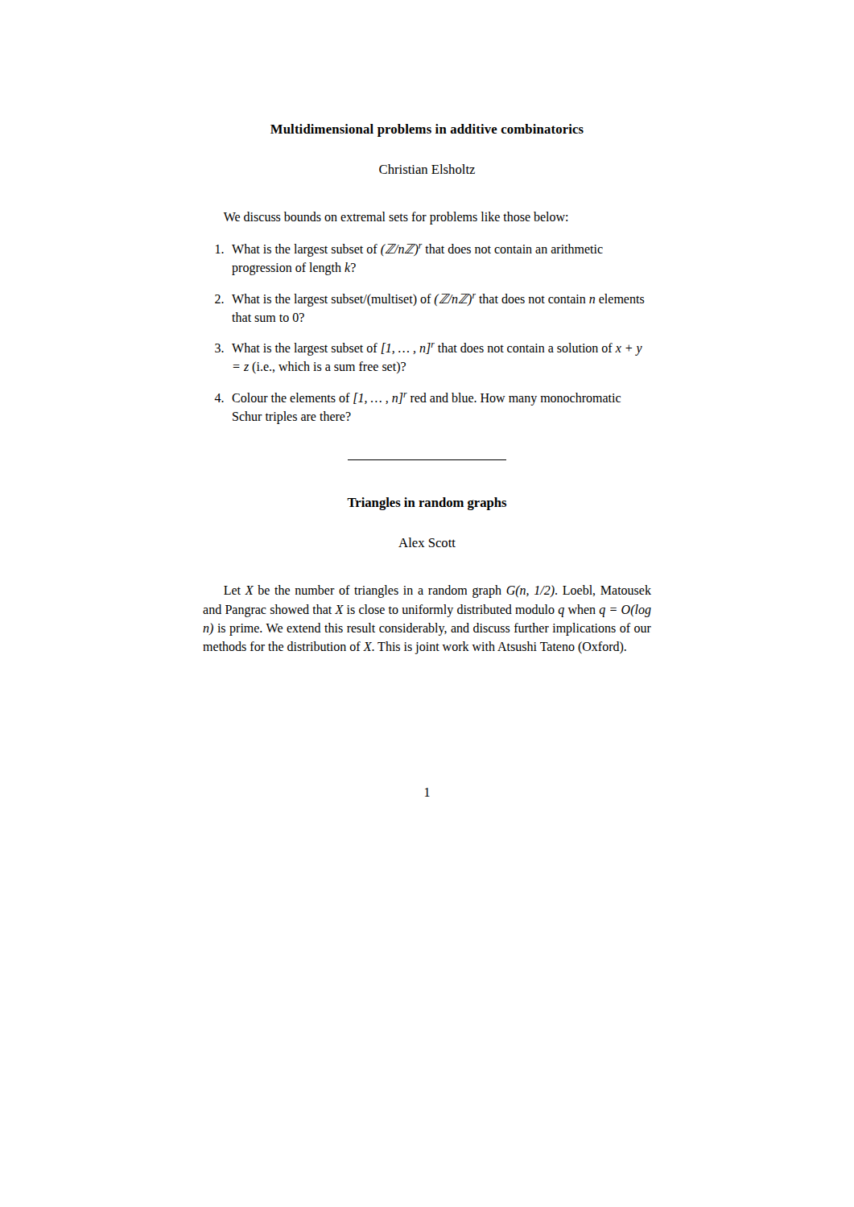Multidimensional problems in additive combinatorics
Christian Elsholtz
We discuss bounds on extremal sets for problems like those below:
What is the largest subset of (ℤ/n ℤ)r that does not contain an arithmetic progression of length k?
What is the largest subset/(multiset) of (ℤ/n ℤ)r that does not contain n elements that sum to 0?
What is the largest subset of [1, … , n]r that does not contain a solution of x + y = z (i.e., which is a sum free set)?
Colour the elements of [1, … , n]r red and blue. How many monochromatic Schur triples are there?
Triangles in random graphs
Alex Scott
Let X be the number of triangles in a random graph G(n, 1/2). Loebl, Matousek and Pangrac showed that X is close to uniformly distributed modulo q when q = O(log n) is prime. We extend this result considerably, and discuss further implications of our methods for the distribution of X. This is joint work with Atsushi Tateno (Oxford).
1